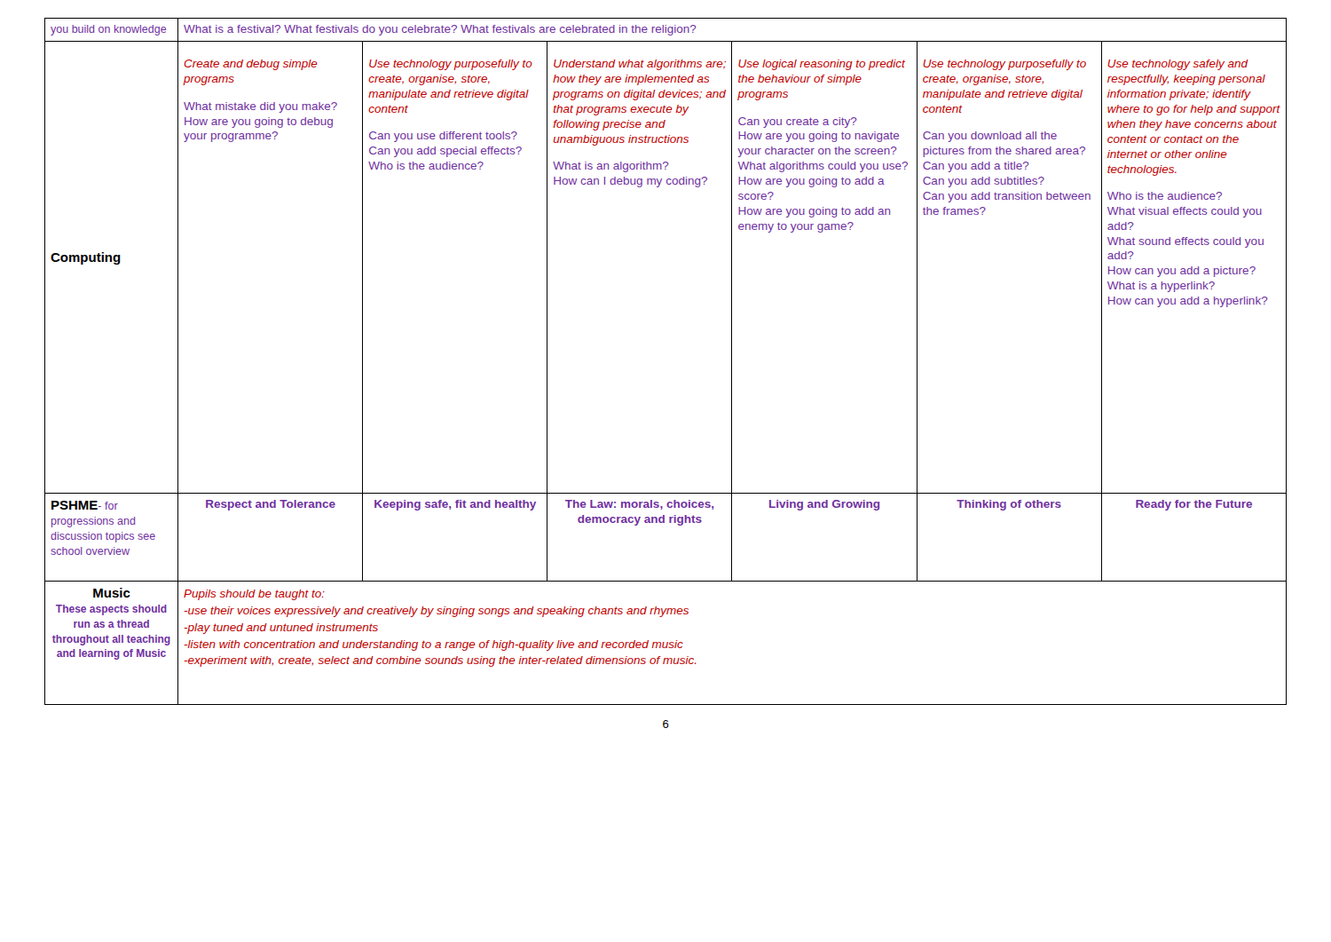| you build on knowledge | What is a festival? What festivals do you celebrate? What festivals are celebrated in the religion? |
| Computing | Create and debug simple programs What mistake did you make? How are you going to debug your programme? | Use technology purposefully to create, organise, store, manipulate and retrieve digital content Can you use different tools? Can you add special effects? Who is the audience? | Understand what algorithms are; how they are implemented as programs on digital devices; and that programs execute by following precise and unambiguous instructions What is an algorithm? How can I debug my coding? | Use logical reasoning to predict the behaviour of simple programs Can you create a city? How are you going to navigate your character on the screen? What algorithms could you use? How are you going to add a score? How are you going to add an enemy to your game? | Use technology purposefully to create, organise, store, manipulate and retrieve digital content Can you download all the pictures from the shared area? Can you add a title? Can you add subtitles? Can you add transition between the frames? | Use technology safely and respectfully, keeping personal information private; identify where to go for help and support when they have concerns about content or contact on the internet or other online technologies. Who is the audience? What visual effects could you add? What sound effects could you add? How can you add a picture? What is a hyperlink? How can you add a hyperlink? |
| PSHME - for progressions and discussion topics see school overview | Respect and Tolerance | Keeping safe, fit and healthy | The Law: morals, choices, democracy and rights | Living and Growing | Thinking of others | Ready for the Future |
| Music These aspects should run as a thread throughout all teaching and learning of Music | Pupils should be taught to: -use their voices expressively and creatively by singing songs and speaking chants and rhymes -play tuned and untuned instruments -listen with concentration and understanding to a range of high-quality live and recorded music -experiment with, create, select and combine sounds using the inter-related dimensions of music. |
6